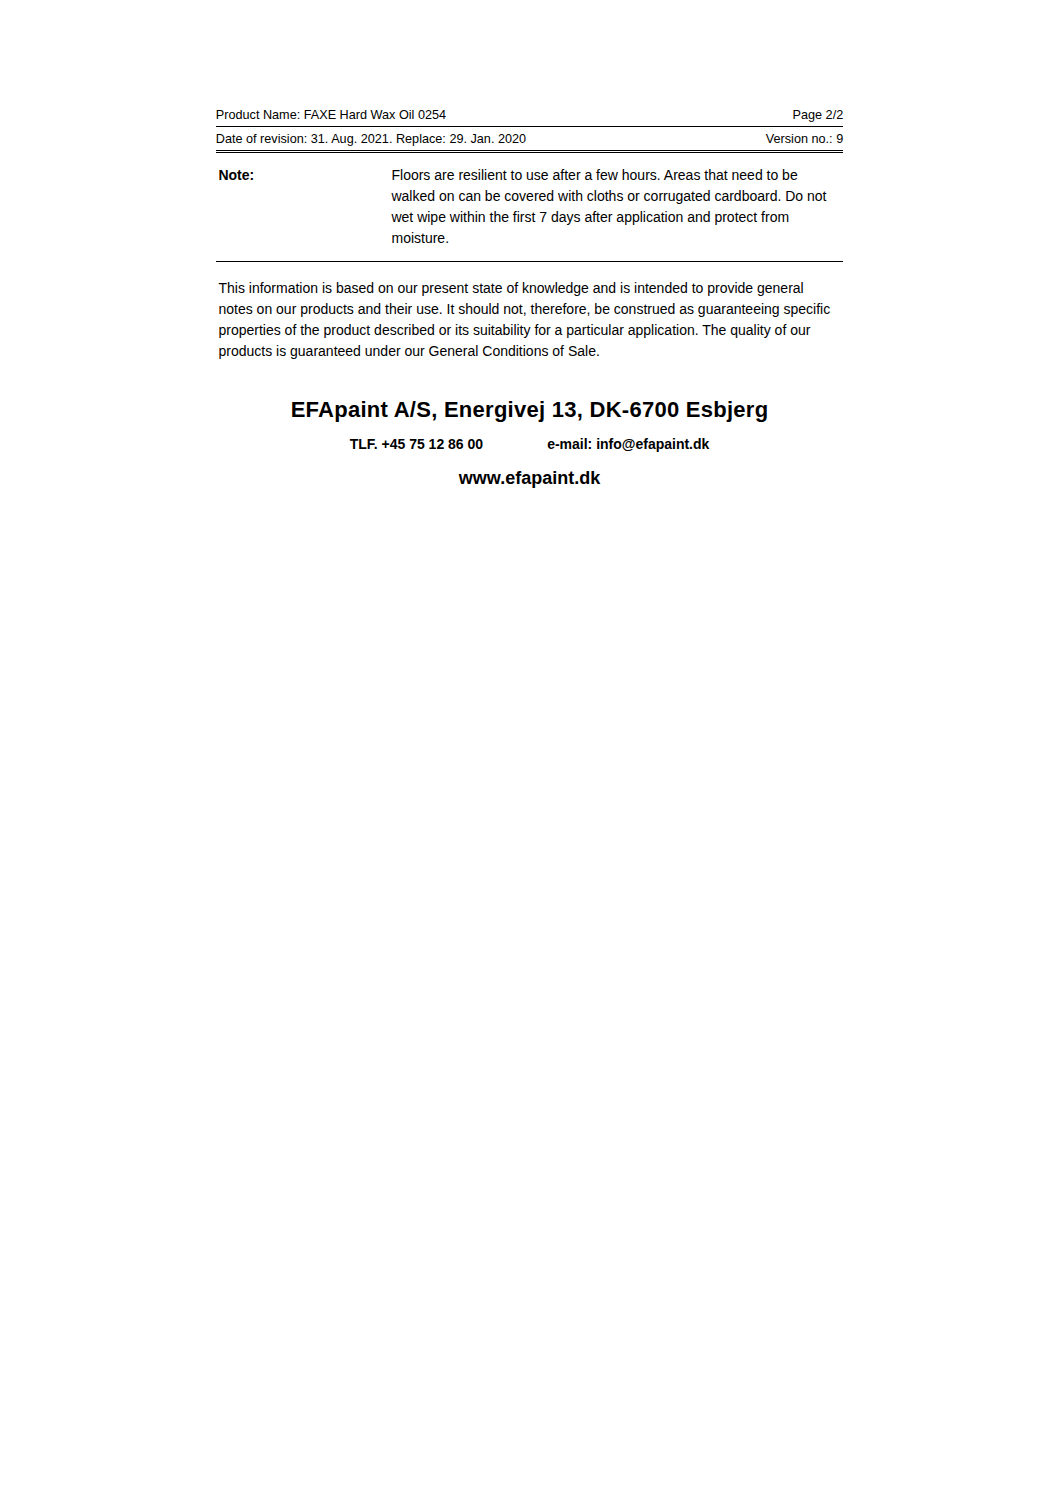Product Name: FAXE Hard Wax Oil 0254
Page 2/2
Date of revision: 31. Aug. 2021. Replace: 29. Jan. 2020
Version no.: 9
Note:
Floors are resilient to use after a few hours. Areas that need to be walked on can be covered with cloths or corrugated cardboard. Do not wet wipe within the first 7 days after application and protect from moisture.
This information is based on our present state of knowledge and is intended to provide general notes on our products and their use. It should not, therefore, be construed as guaranteeing specific properties of the product described or its suitability for a particular application. The quality of our products is guaranteed under our General Conditions of Sale.
EFApaint A/S, Energivej 13, DK-6700 Esbjerg
TLF. +45 75 12 86 00 e-mail: info@efapaint.dk
www.efapaint.dk